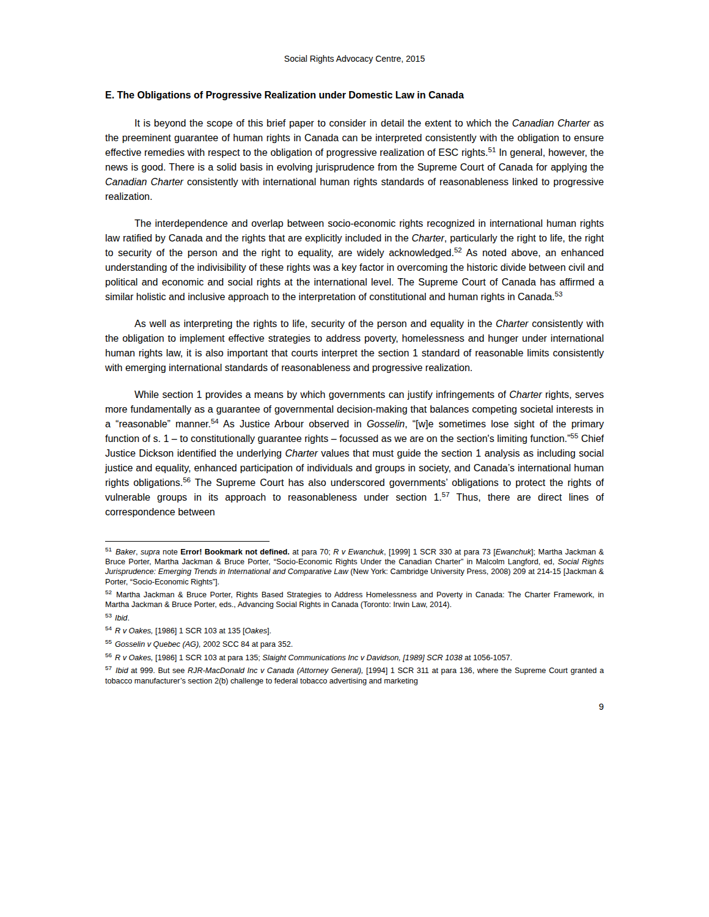Social Rights Advocacy Centre, 2015
E. The Obligations of Progressive Realization under Domestic Law in Canada
It is beyond the scope of this brief paper to consider in detail the extent to which the Canadian Charter as the preeminent guarantee of human rights in Canada can be interpreted consistently with the obligation to ensure effective remedies with respect to the obligation of progressive realization of ESC rights.51 In general, however, the news is good. There is a solid basis in evolving jurisprudence from the Supreme Court of Canada for applying the Canadian Charter consistently with international human rights standards of reasonableness linked to progressive realization.
The interdependence and overlap between socio-economic rights recognized in international human rights law ratified by Canada and the rights that are explicitly included in the Charter, particularly the right to life, the right to security of the person and the right to equality, are widely acknowledged.52 As noted above, an enhanced understanding of the indivisibility of these rights was a key factor in overcoming the historic divide between civil and political and economic and social rights at the international level. The Supreme Court of Canada has affirmed a similar holistic and inclusive approach to the interpretation of constitutional and human rights in Canada.53
As well as interpreting the rights to life, security of the person and equality in the Charter consistently with the obligation to implement effective strategies to address poverty, homelessness and hunger under international human rights law, it is also important that courts interpret the section 1 standard of reasonable limits consistently with emerging international standards of reasonableness and progressive realization.
While section 1 provides a means by which governments can justify infringements of Charter rights, serves more fundamentally as a guarantee of governmental decision-making that balances competing societal interests in a “reasonable” manner.54 As Justice Arbour observed in Gosselin, “[w]e sometimes lose sight of the primary function of s. 1 – to constitutionally guarantee rights – focussed as we are on the section's limiting function.”55 Chief Justice Dickson identified the underlying Charter values that must guide the section 1 analysis as including social justice and equality, enhanced participation of individuals and groups in society, and Canada’s international human rights obligations.56 The Supreme Court has also underscored governments’ obligations to protect the rights of vulnerable groups in its approach to reasonableness under section 1.57 Thus, there are direct lines of correspondence between
51 Baker, supra note Error! Bookmark not defined. at para 70; R v Ewanchuk, [1999] 1 SCR 330 at para 73 [Ewanchuk]; Martha Jackman & Bruce Porter, Martha Jackman & Bruce Porter, “Socio-Economic Rights Under the Canadian Charter” in Malcolm Langford, ed, Social Rights Jurisprudence: Emerging Trends in International and Comparative Law (New York: Cambridge University Press, 2008) 209 at 214-15 [Jackman & Porter, “Socio-Economic Rights”].
52 Martha Jackman & Bruce Porter, Rights Based Strategies to Address Homelessness and Poverty in Canada: The Charter Framework, in Martha Jackman & Bruce Porter, eds., Advancing Social Rights in Canada (Toronto: Irwin Law, 2014).
53 Ibid.
54 R v Oakes, [1986] 1 SCR 103 at 135 [Oakes].
55 Gosselin v Quebec (AG), 2002 SCC 84 at para 352.
56 R v Oakes, [1986] 1 SCR 103 at para 135; Slaight Communications Inc v Davidson, [1989] SCR 1038 at 1056-1057.
57 Ibid at 999. But see RJR-MacDonald Inc v Canada (Attorney General), [1994] 1 SCR 311 at para 136, where the Supreme Court granted a tobacco manufacturer’s section 2(b) challenge to federal tobacco advertising and marketing
9